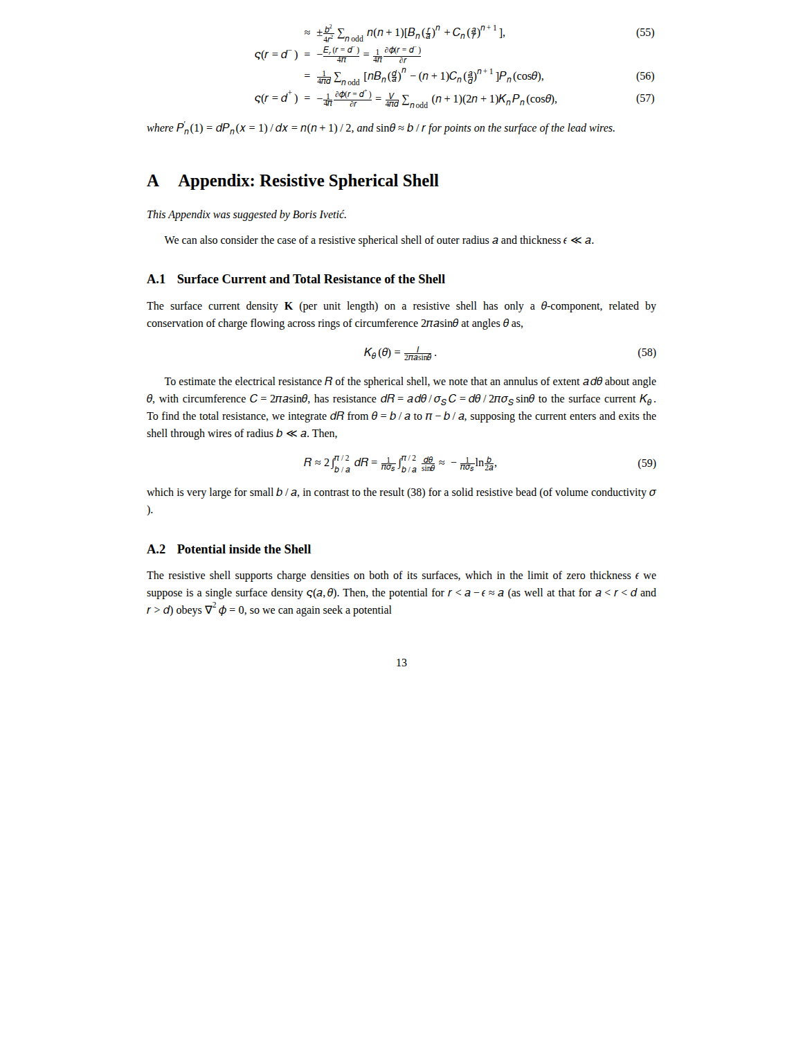| | ≈ | ± b 2 4 r 2 ∑ n odd n ( n + 1 ) [ B n ( r a ) n + C n ( a r ) n + 1 ] , | (55) |
| ς ( r = d − ) | = | − E r ( r = d − ) 4 π = 1 4 π ∂ ϕ ( r = d − ) ∂ r | |
| | = | 1 4 π d ∑ n odd [ n B n ( d a ) n − ( n + 1 ) C n ( a d ) n + 1 ] P n ( cos ⁡ θ ) , | (56) |
| ς ( r = d + ) | = | − 1 4 π ∂ ϕ ( r = d + ) ∂ r = V 4 π d ∑ n odd ( n + 1 ) ( 2 n + 1 ) K n P n ( cos ⁡ θ ) , | (57) |
where Pn′(1)=dPn(x=1)/dx=n(n+1)/2, and sin⁡θ≈b/r for points on the surface of the lead wires.
AAppendix: Resistive Spherical Shell
This Appendix was suggested by Boris Ivetić.
We can also consider the case of a resistive spherical shell of outer radius a and thickness ϵ≪a.
A.1 Surface Current and Total Resistance of the Shell
The surface current density K (per unit length) on a resistive shell has only a θ-component, related by conservation of charge flowing across rings of circumference 2πasin⁡θ at angles θ as,
Kθ(θ) = I2πasin⁡θ . (58)
To estimate the electrical resistance R of the spherical shell, we note that an annulus of extent adθ about angle θ, with circumference C=2πasin⁡θ, has resistance dR=adθ/σSC=dθ/2πσSsin⁡θ to the surface current Kθ. To find the total resistance, we integrate dR from θ=b/a to π−b/a, supposing the current enters and exits the shell through wires of radius b≪a. Then,
R≈ 2 ∫b/aπ/2 dR = 1πσS ∫b/aπ/2 dθsin⁡θ ≈ − 1πσS ln⁡ b2a , (59)
which is very large for small b/a, in contrast to the result (38) for a solid resistive bead (of volume conductivity σ).
A.2 Potential inside the Shell
The resistive shell supports charge densities on both of its surfaces, which in the limit of zero thickness ϵ we suppose is a single surface density ς(a,θ). Then, the potential for r<a−ϵ≈a (as well at that for a<r<d and r>d) obeys ∇2ϕ=0, so we can again seek a potential
13